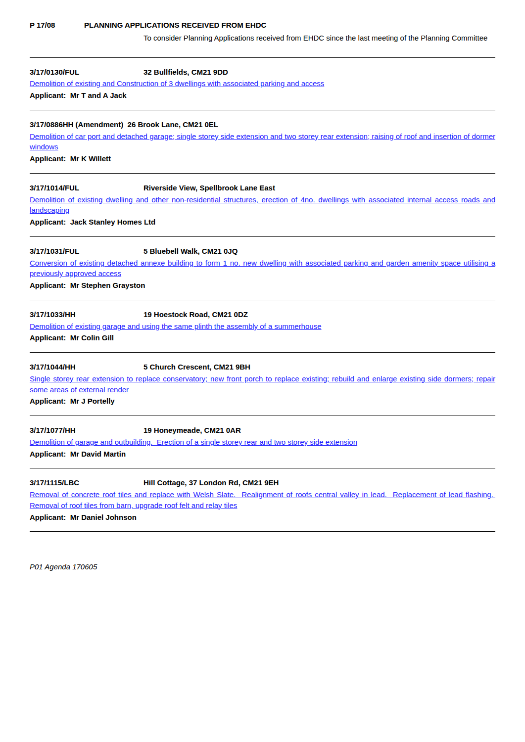P 17/08
PLANNING APPLICATIONS RECEIVED FROM EHDC
To consider Planning Applications received from EHDC since the last meeting of the Planning Committee
3/17/0130/FUL32 Bullfields, CM21 9DD
Demolition of existing and Construction of 3 dwellings with associated parking and access
Applicant: Mr T and A Jack
3/17/0886HH (Amendment) 26 Brook Lane, CM21 0EL
Demolition of car port and detached garage; single storey side extension and two storey rear extension; raising of roof and insertion of dormer windows
Applicant: Mr K Willett
3/17/1014/FULRiverside View, Spellbrook Lane East
Demolition of existing dwelling and other non-residential structures, erection of 4no. dwellings with associated internal access roads and landscaping
Applicant: Jack Stanley Homes Ltd
3/17/1031/FUL5 Bluebell Walk, CM21 0JQ
Conversion of existing detached annexe building to form 1 no. new dwelling with associated parking and garden amenity space utilising a previously approved access
Applicant: Mr Stephen Grayston
3/17/1033/HH19 Hoestock Road, CM21 0DZ
Demolition of existing garage and using the same plinth the assembly of a summerhouse
Applicant: Mr Colin Gill
3/17/1044/HH5 Church Crescent, CM21 9BH
Single storey rear extension to replace conservatory; new front porch to replace existing; rebuild and enlarge existing side dormers; repair some areas of external render
Applicant: Mr J Portelly
3/17/1077/HH19 Honeymeade, CM21 0AR
Demolition of garage and outbuilding. Erection of a single storey rear and two storey side extension
Applicant: Mr David Martin
3/17/1115/LBCHill Cottage, 37 London Rd, CM21 9EH
Removal of concrete roof tiles and replace with Welsh Slate. Realignment of roofs central valley in lead. Replacement of lead flashing. Removal of roof tiles from barn, upgrade roof felt and relay tiles
Applicant: Mr Daniel Johnson
P01 Agenda 170605